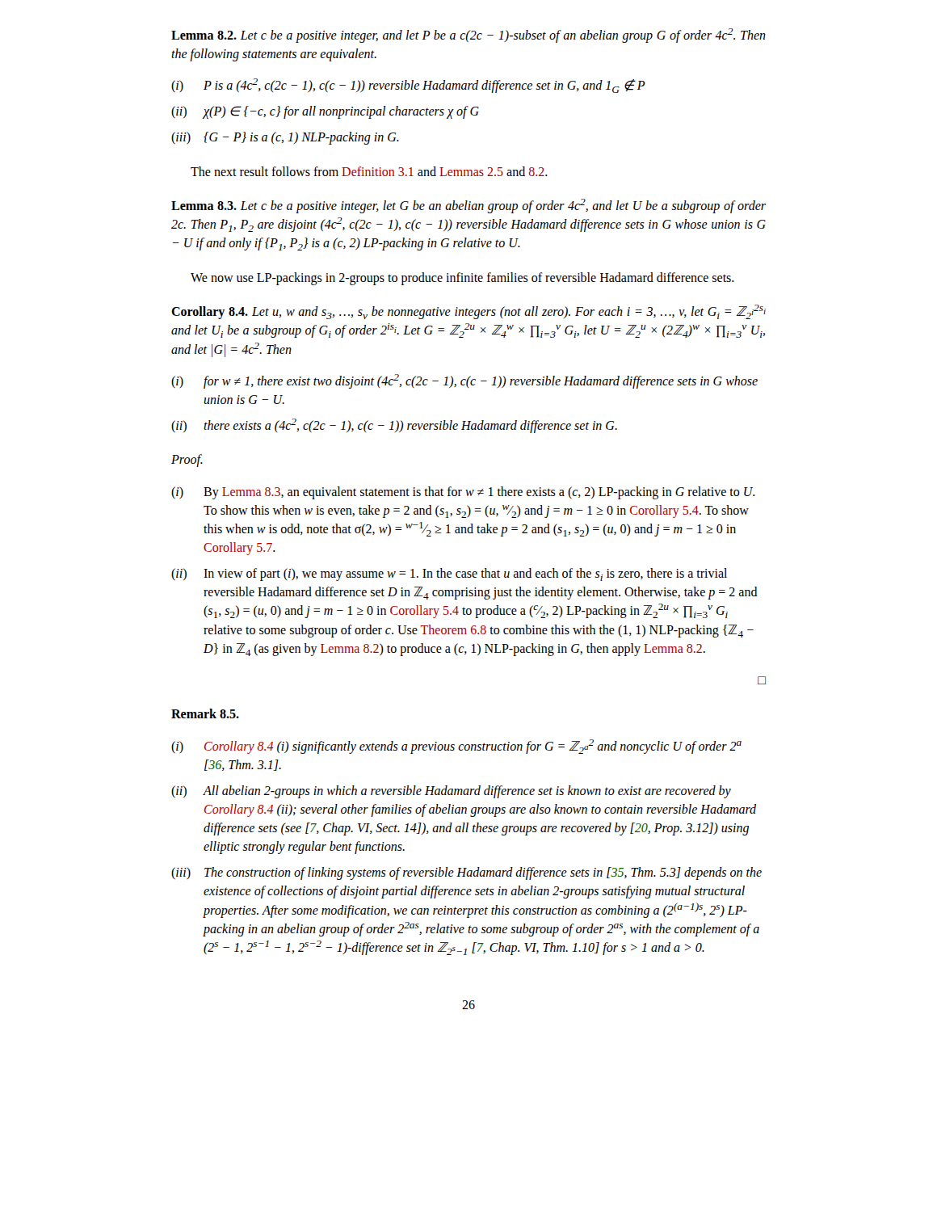Lemma 8.2. Let c be a positive integer, and let P be a c(2c − 1)-subset of an abelian group G of order 4c2. Then the following statements are equivalent.
(i) P is a (4c2, c(2c − 1), c(c − 1)) reversible Hadamard difference set in G, and 1G ∉ P
(ii) χ(P) ∈ {−c, c} for all nonprincipal characters χ of G
(iii) {G − P} is a (c, 1) NLP-packing in G.
The next result follows from Definition 3.1 and Lemmas 2.5 and 8.2.
Lemma 8.3. Let c be a positive integer, let G be an abelian group of order 4c2, and let U be a subgroup of order 2c. Then P1, P2 are disjoint (4c2, c(2c − 1), c(c − 1)) reversible Hadamard difference sets in G whose union is G − U if and only if {P1, P2} is a (c, 2) LP-packing in G relative to U.
We now use LP-packings in 2-groups to produce infinite families of reversible Hadamard difference sets.
Corollary 8.4. Let u, w and s3, …, sv be nonnegative integers (not all zero). For each i = 3, …, v, let Gi = ℤ2i2si and let Ui be a subgroup of Gi of order 2isi. Let G = ℤ22u × ℤ4w × ∏i=3v Gi, let U = ℤ2u × (2ℤ4)w × ∏i=3v Ui, and let |G| = 4c2. Then
(i) for w ≠ 1, there exist two disjoint (4c2, c(2c − 1), c(c − 1)) reversible Hadamard difference sets in G whose union is G − U.
(ii) there exists a (4c2, c(2c − 1), c(c − 1)) reversible Hadamard difference set in G.
Proof.
(i) By Lemma 8.3, an equivalent statement is that for w ≠ 1 there exists a (c, 2) LP-packing in G relative to U. To show this when w is even, take p = 2 and (s1, s2) = (u, w⁄2) and j = m − 1 ≥ 0 in Corollary 5.4. To show this when w is odd, note that σ(2, w) = w−1⁄2 ≥ 1 and take p = 2 and (s1, s2) = (u, 0) and j = m − 1 ≥ 0 in Corollary 5.7.
(ii) In view of part (i), we may assume w = 1. In the case that u and each of the si is zero, there is a trivial reversible Hadamard difference set D in ℤ4 comprising just the identity element. Otherwise, take p = 2 and (s1, s2) = (u, 0) and j = m − 1 ≥ 0 in Corollary 5.4 to produce a (c⁄2, 2) LP-packing in ℤ22u × ∏i=3v Gi relative to some subgroup of order c. Use Theorem 6.8 to combine this with the (1, 1) NLP-packing {ℤ4 − D} in ℤ4 (as given by Lemma 8.2) to produce a (c, 1) NLP-packing in G, then apply Lemma 8.2.
□
Remark 8.5.
(i) Corollary 8.4 (i) significantly extends a previous construction for G = ℤ2a2 and noncyclic U of order 2a [36, Thm. 3.1].
(ii) All abelian 2-groups in which a reversible Hadamard difference set is known to exist are recovered by Corollary 8.4 (ii); several other families of abelian groups are also known to contain reversible Hadamard difference sets (see [7, Chap. VI, Sect. 14]), and all these groups are recovered by [20, Prop. 3.12]) using elliptic strongly regular bent functions.
(iii) The construction of linking systems of reversible Hadamard difference sets in [35, Thm. 5.3] depends on the existence of collections of disjoint partial difference sets in abelian 2-groups satisfying mutual structural properties. After some modification, we can reinterpret this construction as combining a (2(a−1)s, 2s) LP-packing in an abelian group of order 22as, relative to some subgroup of order 2as, with the complement of a (2s − 1, 2s−1 − 1, 2s−2 − 1)-difference set in ℤ2s−1 [7, Chap. VI, Thm. 1.10] for s > 1 and a > 0.
26